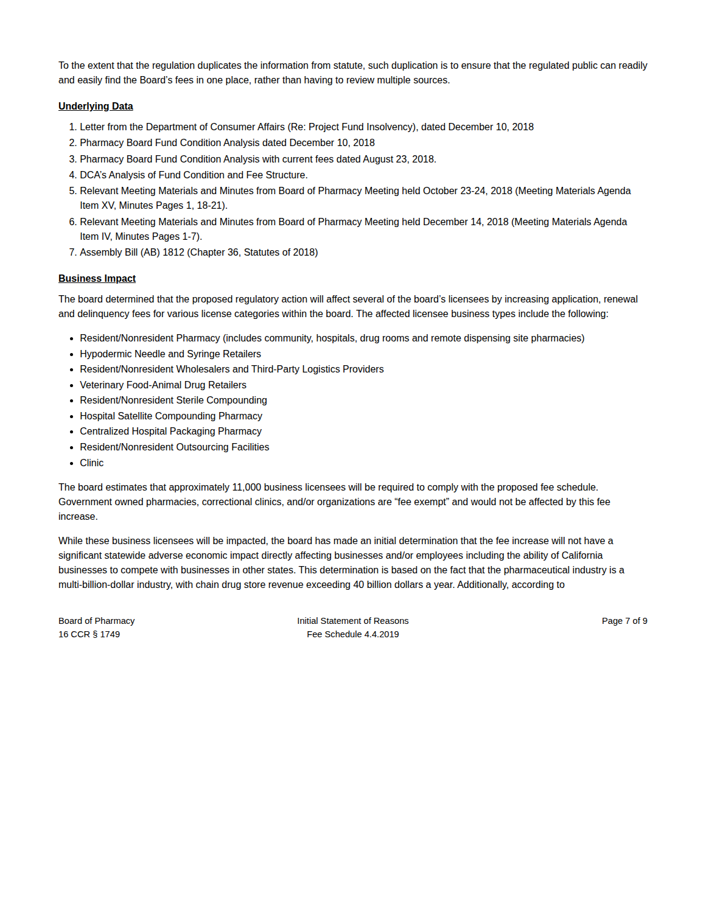To the extent that the regulation duplicates the information from statute, such duplication is to ensure that the regulated public can readily and easily find the Board’s fees in one place, rather than having to review multiple sources.
Underlying Data
Letter from the Department of Consumer Affairs (Re: Project Fund Insolvency), dated December 10, 2018
Pharmacy Board Fund Condition Analysis dated December 10, 2018
Pharmacy Board Fund Condition Analysis with current fees dated August 23, 2018.
DCA’s Analysis of Fund Condition and Fee Structure.
Relevant Meeting Materials and Minutes from Board of Pharmacy Meeting held October 23-24, 2018 (Meeting Materials Agenda Item XV, Minutes Pages 1, 18-21).
Relevant Meeting Materials and Minutes from Board of Pharmacy Meeting held December 14, 2018 (Meeting Materials Agenda Item IV, Minutes Pages 1-7).
Assembly Bill (AB) 1812 (Chapter 36, Statutes of 2018)
Business Impact
The board determined that the proposed regulatory action will affect several of the board’s licensees by increasing application, renewal and delinquency fees for various license categories within the board. The affected licensee business types include the following:
Resident/Nonresident Pharmacy (includes community, hospitals, drug rooms and remote dispensing site pharmacies)
Hypodermic Needle and Syringe Retailers
Resident/Nonresident Wholesalers and Third-Party Logistics Providers
Veterinary Food-Animal Drug Retailers
Resident/Nonresident Sterile Compounding
Hospital Satellite Compounding Pharmacy
Centralized Hospital Packaging Pharmacy
Resident/Nonresident Outsourcing Facilities
Clinic
The board estimates that approximately 11,000 business licensees will be required to comply with the proposed fee schedule. Government owned pharmacies, correctional clinics, and/or organizations are “fee exempt” and would not be affected by this fee increase.
While these business licensees will be impacted, the board has made an initial determination that the fee increase will not have a significant statewide adverse economic impact directly affecting businesses and/or employees including the ability of California businesses to compete with businesses in other states. This determination is based on the fact that the pharmaceutical industry is a multi-billion-dollar industry, with chain drug store revenue exceeding 40 billion dollars a year. Additionally, according to
| Board of Pharmacy 16 CCR § 1749 | Initial Statement of Reasons Fee Schedule 4.4.2019 | Page 7 of 9 |